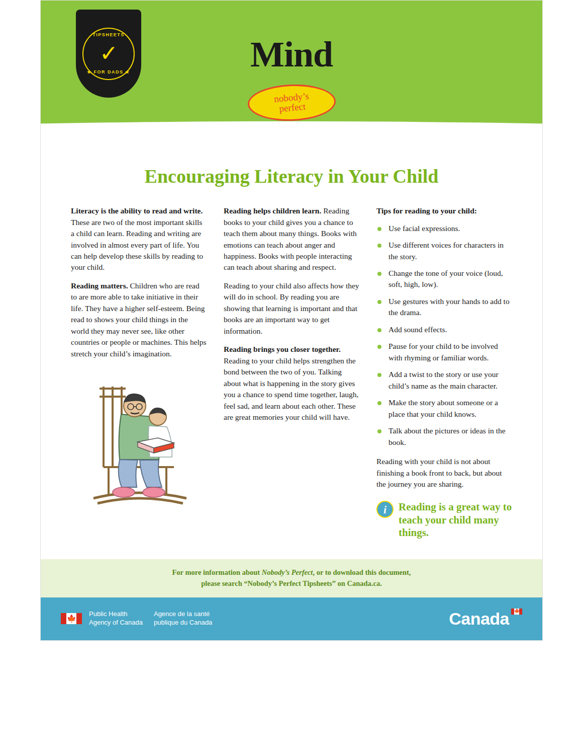Tipsheets
✓
★ For Dads ★
Mind
nobody’s
perfect
Encouraging Literacy in Your Child
Literacy is the ability to read and write. These are two of the most important skills a child can learn. Reading and writing are involved in almost every part of life. You can help develop these skills by reading to your child.
Reading matters. Children who are read to are more able to take initiative in their life. They have a higher self-esteem. Being read to shows your child things in the world they may never see, like other countries or people or machines. This helps stretch your child’s imagination.
Father reading to child in a rocking chair
Reading helps children learn. Reading books to your child gives you a chance to teach them about many things. Books with emotions can teach about anger and happiness. Books with people interacting can teach about sharing and respect.
Reading to your child also affects how they will do in school. By reading you are showing that learning is important and that books are an important way to get information.
Reading brings you closer together. Reading to your child helps strengthen the bond between the two of you. Talking about what is happening in the story gives you a chance to spend time together, laugh, feel sad, and learn about each other. These are great memories your child will have.
Tips for reading to your child:
Use facial expressions.
Use different voices for characters in the story.
Change the tone of your voice (loud, soft, high, low).
Use gestures with your hands to add to the drama.
Add sound effects.
Pause for your child to be involved with rhyming or familiar words.
Add a twist to the story or use your child’s name as the main character.
Make the story about someone or a place that your child knows.
Talk about the pictures or ideas in the book.
Reading with your child is not about finishing a book front to back, but about the journey you are sharing.
i
Reading is a great way to teach your child many things.
For more information about Nobody’s Perfect, or to download this document,
please search “Nobody’s Perfect Tipsheets” on Canada.ca.
🍁
Public Health
Agency of Canada
Agence de la santé
publique du Canada
Canada🍁